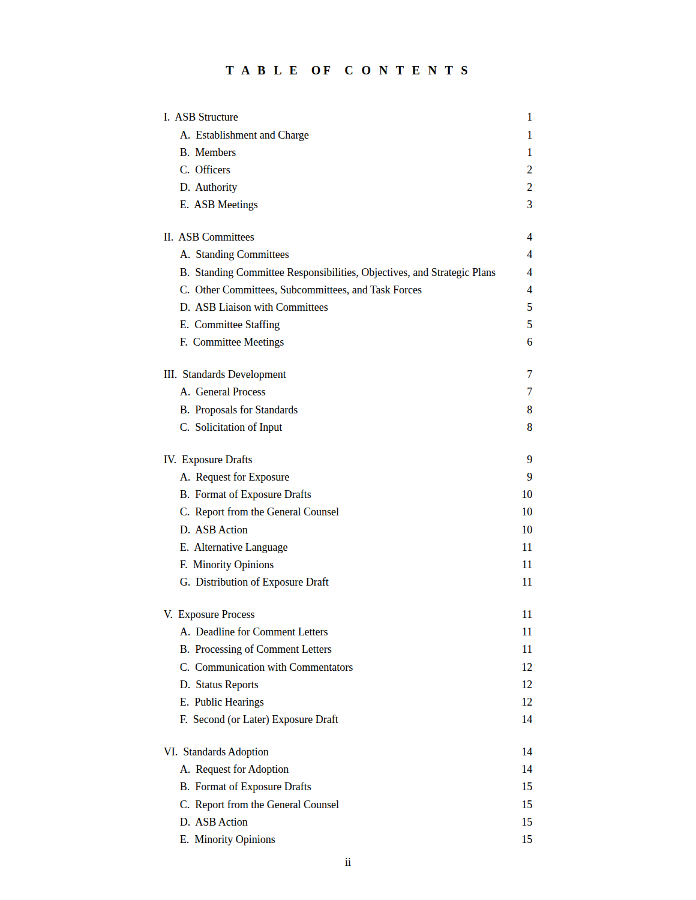T A B L E OF C O N T E N T S
| I. ASB Structure | 1 |
| A. Establishment and Charge | 1 |
| B. Members | 1 |
| C. Officers | 2 |
| D. Authority | 2 |
| E. ASB Meetings | 3 |
| II. ASB Committees | 4 |
| A. Standing Committees | 4 |
| B. Standing Committee Responsibilities, Objectives, and Strategic Plans | 4 |
| C. Other Committees, Subcommittees, and Task Forces | 4 |
| D. ASB Liaison with Committees | 5 |
| E. Committee Staffing | 5 |
| F. Committee Meetings | 6 |
| III. Standards Development | 7 |
| A. General Process | 7 |
| B. Proposals for Standards | 8 |
| C. Solicitation of Input | 8 |
| IV. Exposure Drafts | 9 |
| A. Request for Exposure | 9 |
| B. Format of Exposure Drafts | 10 |
| C. Report from the General Counsel | 10 |
| D. ASB Action | 10 |
| E. Alternative Language | 11 |
| F. Minority Opinions | 11 |
| G. Distribution of Exposure Draft | 11 |
| V. Exposure Process | 11 |
| A. Deadline for Comment Letters | 11 |
| B. Processing of Comment Letters | 11 |
| C. Communication with Commentators | 12 |
| D. Status Reports | 12 |
| E. Public Hearings | 12 |
| F. Second (or Later) Exposure Draft | 14 |
| VI. Standards Adoption | 14 |
| A. Request for Adoption | 14 |
| B. Format of Exposure Drafts | 15 |
| C. Report from the General Counsel | 15 |
| D. ASB Action | 15 |
| E. Minority Opinions | 15 |
ii